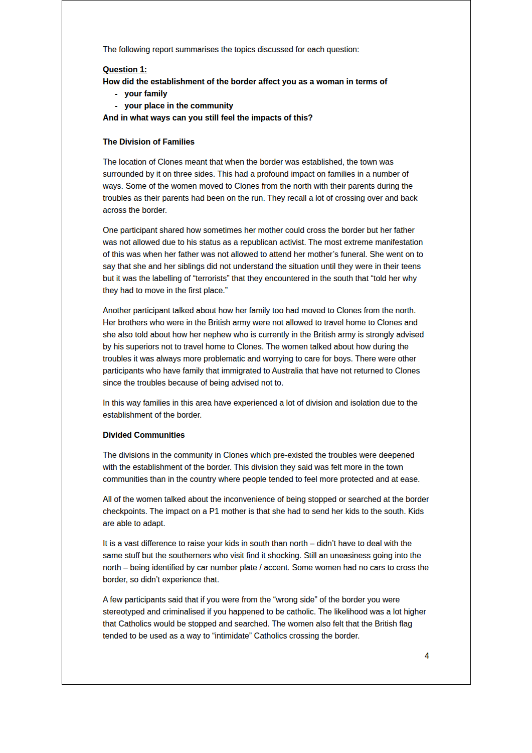The following report summarises the topics discussed for each question:
Question 1:
How did the establishment of the border affect you as a woman in terms of
your family
your place in the community
And in what ways can you still feel the impacts of this?
The Division of Families
The location of Clones meant that when the border was established, the town was surrounded by it on three sides. This had a profound impact on families in a number of ways. Some of the women moved to Clones from the north with their parents during the troubles as their parents had been on the run. They recall a lot of crossing over and back across the border.
One participant shared how sometimes her mother could cross the border but her father was not allowed due to his status as a republican activist. The most extreme manifestation of this was when her father was not allowed to attend her mother’s funeral. She went on to say that she and her siblings did not understand the situation until they were in their teens but it was the labelling of “terrorists” that they encountered in the south that “told her why they had to move in the first place.”
Another participant talked about how her family too had moved to Clones from the north. Her brothers who were in the British army were not allowed to travel home to Clones and she also told about how her nephew who is currently in the British army is strongly advised by his superiors not to travel home to Clones. The women talked about how during the troubles it was always more problematic and worrying to care for boys. There were other participants who have family that immigrated to Australia that have not returned to Clones since the troubles because of being advised not to.
In this way families in this area have experienced a lot of division and isolation due to the establishment of the border.
Divided Communities
The divisions in the community in Clones which pre-existed the troubles were deepened with the establishment of the border. This division they said was felt more in the town communities than in the country where people tended to feel more protected and at ease.
All of the women talked about the inconvenience of being stopped or searched at the border checkpoints. The impact on a P1 mother is that she had to send her kids to the south. Kids are able to adapt.
It is a vast difference to raise your kids in south than north – didn’t have to deal with the same stuff but the southerners who visit find it shocking. Still an uneasiness going into the north – being identified by car number plate / accent. Some women had no cars to cross the border, so didn’t experience that.
A few participants said that if you were from the “wrong side” of the border you were stereotyped and criminalised if you happened to be catholic. The likelihood was a lot higher that Catholics would be stopped and searched. The women also felt that the British flag tended to be used as a way to “intimidate” Catholics crossing the border.
4